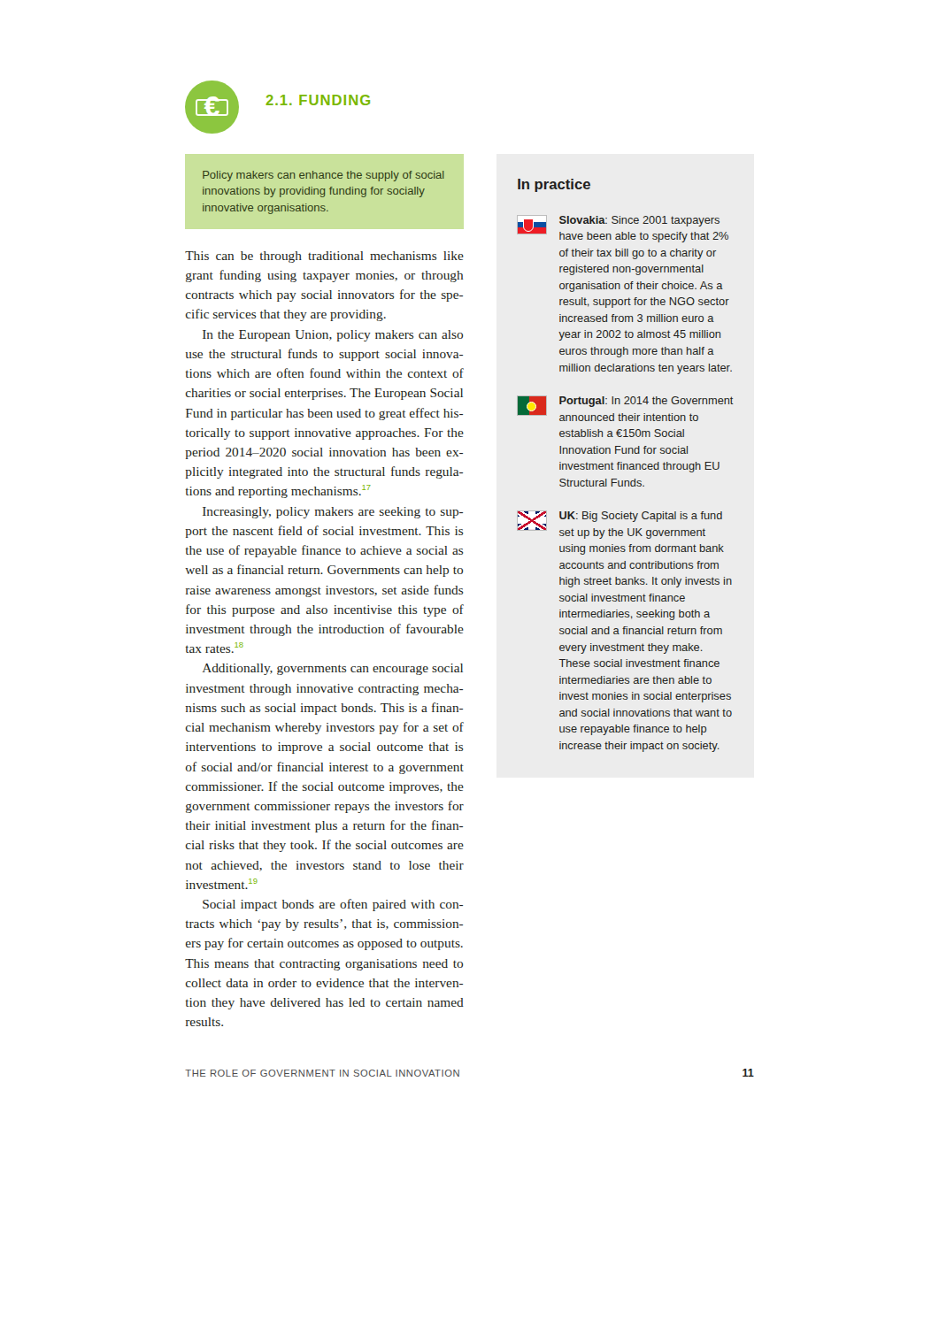2.1. Funding
Policy makers can enhance the supply of social innovations by providing funding for socially innovative organisations.
This can be through traditional mechanisms like grant funding using taxpayer monies, or through contracts which pay social innovators for the specific services that they are providing.
In the European Union, policy makers can also use the structural funds to support social innovations which are often found within the context of charities or social enterprises. The European Social Fund in particular has been used to great effect historically to support innovative approaches. For the period 2014–2020 social innovation has been explicitly integrated into the structural funds regulations and reporting mechanisms.17
Increasingly, policy makers are seeking to support the nascent field of social investment. This is the use of repayable finance to achieve a social as well as a financial return. Governments can help to raise awareness amongst investors, set aside funds for this purpose and also incentivise this type of investment through the introduction of favourable tax rates.18
Additionally, governments can encourage social investment through innovative contracting mechanisms such as social impact bonds. This is a financial mechanism whereby investors pay for a set of interventions to improve a social outcome that is of social and/or financial interest to a government commissioner. If the social outcome improves, the government commissioner repays the investors for their initial investment plus a return for the financial risks that they took. If the social outcomes are not achieved, the investors stand to lose their investment.19
Social impact bonds are often paired with contracts which ‘pay by results’, that is, commissioners pay for certain outcomes as opposed to outputs. This means that contracting organisations need to collect data in order to evidence that the intervention they have delivered has led to certain named results.
In practice
Slovakia: Since 2001 taxpayers have been able to specify that 2% of their tax bill go to a charity or registered non-governmental organisation of their choice. As a result, support for the NGO sector increased from 3 million euro a year in 2002 to almost 45 million euros through more than half a million declarations ten years later.
Portugal: In 2014 the Government announced their intention to establish a €150m Social Innovation Fund for social investment financed through EU Structural Funds.
UK: Big Society Capital is a fund set up by the UK government using monies from dormant bank accounts and contributions from high street banks. It only invests in social investment finance intermediaries, seeking both a social and a financial return from every investment they make. These social investment finance intermediaries are then able to invest monies in social enterprises and social innovations that want to use repayable finance to help increase their impact on society.
The role of government in social innovation 11